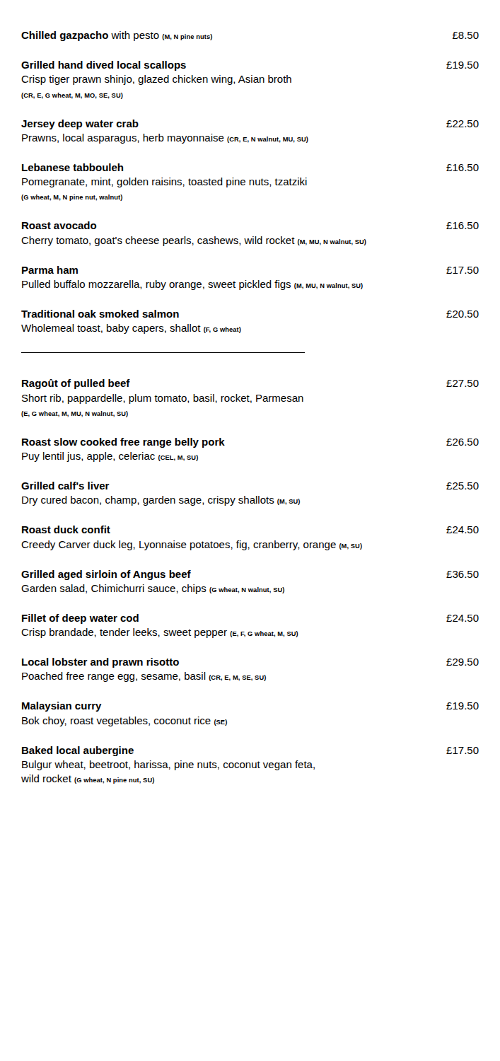Chilled gazpacho with pesto (M, N pine nuts)
£8.50
Grilled hand dived local scallops Crisp tiger prawn shinjo, glazed chicken wing, Asian broth (CR, E, G wheat, M, MO, SE, SU)
£19.50
Jersey deep water crab Prawns, local asparagus, herb mayonnaise (CR, E, N walnut, MU, SU)
£22.50
Lebanese tabbouleh Pomegranate, mint, golden raisins, toasted pine nuts, tzatziki (G wheat, M, N pine nut, walnut)
£16.50
Roast avocado Cherry tomato, goat's cheese pearls, cashews, wild rocket (M, MU, N walnut, SU)
£16.50
Parma ham Pulled buffalo mozzarella, ruby orange, sweet pickled figs (M, MU, N walnut, SU)
£17.50
Traditional oak smoked salmon Wholemeal toast, baby capers, shallot (F, G wheat)
£20.50
Ragoût of pulled beef Short rib, pappardelle, plum tomato, basil, rocket, Parmesan (E, G wheat, M, MU, N walnut, SU)
£27.50
Roast slow cooked free range belly pork Puy lentil jus, apple, celeriac (CEL, M, SU)
£26.50
Grilled calf's liver Dry cured bacon, champ, garden sage, crispy shallots (M, SU)
£25.50
Roast duck confit Creedy Carver duck leg, Lyonnaise potatoes, fig, cranberry, orange (M, SU)
£24.50
Grilled aged sirloin of Angus beef Garden salad, Chimichurri sauce, chips (G wheat, N walnut, SU)
£36.50
Fillet of deep water cod Crisp brandade, tender leeks, sweet pepper (E, F, G wheat, M, SU)
£24.50
Local lobster and prawn risotto Poached free range egg, sesame, basil (CR, E, M, SE, SU)
£29.50
Malaysian curry Bok choy, roast vegetables, coconut rice (SE)
£19.50
Baked local aubergine Bulgur wheat, beetroot, harissa, pine nuts, coconut vegan feta, wild rocket (G wheat, N pine nut, SU)
£17.50